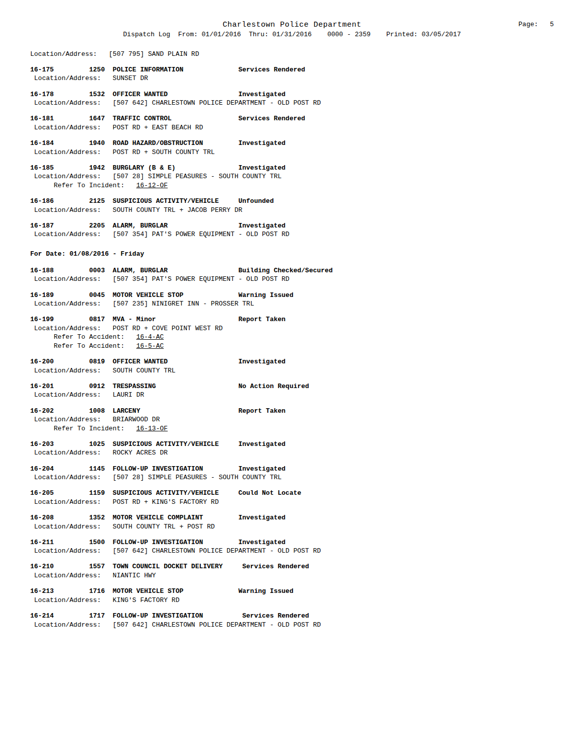Page: 5
Charlestown Police Department
Dispatch Log From: 01/01/2016 Thru: 01/31/2016 0000 - 2359 Printed: 03/05/2017
Location/Address: [507 795] SAND PLAIN RD
16-175 1250 POLICE INFORMATION Services Rendered
Location/Address: SUNSET DR
16-178 1532 OFFICER WANTED Investigated
Location/Address: [507 642] CHARLESTOWN POLICE DEPARTMENT - OLD POST RD
16-181 1647 TRAFFIC CONTROL Services Rendered
Location/Address: POST RD + EAST BEACH RD
16-184 1940 ROAD HAZARD/OBSTRUCTION Investigated
Location/Address: POST RD + SOUTH COUNTY TRL
16-185 1942 BURGLARY (B & E) Investigated
Location/Address: [507 28] SIMPLE PEASURES - SOUTH COUNTY TRL
Refer To Incident: 16-12-OF
16-186 2125 SUSPICIOUS ACTIVITY/VEHICLE Unfounded
Location/Address: SOUTH COUNTY TRL + JACOB PERRY DR
16-187 2205 ALARM, BURGLAR Investigated
Location/Address: [507 354] PAT'S POWER EQUIPMENT - OLD POST RD
For Date: 01/08/2016 - Friday
16-188 0003 ALARM, BURGLAR Building Checked/Secured
Location/Address: [507 354] PAT'S POWER EQUIPMENT - OLD POST RD
16-189 0045 MOTOR VEHICLE STOP Warning Issued
Location/Address: [507 235] NINIGRET INN - PROSSER TRL
16-199 0817 MVA - Minor Report Taken
Location/Address: POST RD + COVE POINT WEST RD
Refer To Accident: 16-4-AC
Refer To Accident: 16-5-AC
16-200 0819 OFFICER WANTED Investigated
Location/Address: SOUTH COUNTY TRL
16-201 0912 TRESPASSING No Action Required
Location/Address: LAURI DR
16-202 1008 LARCENY Report Taken
Location/Address: BRIARWOOD DR
Refer To Incident: 16-13-OF
16-203 1025 SUSPICIOUS ACTIVITY/VEHICLE Investigated
Location/Address: ROCKY ACRES DR
16-204 1145 FOLLOW-UP INVESTIGATION Investigated
Location/Address: [507 28] SIMPLE PEASURES - SOUTH COUNTY TRL
16-205 1159 SUSPICIOUS ACTIVITY/VEHICLE Could Not Locate
Location/Address: POST RD + KING'S FACTORY RD
16-208 1352 MOTOR VEHICLE COMPLAINT Investigated
Location/Address: SOUTH COUNTY TRL + POST RD
16-211 1500 FOLLOW-UP INVESTIGATION Investigated
Location/Address: [507 642] CHARLESTOWN POLICE DEPARTMENT - OLD POST RD
16-210 1557 TOWN COUNCIL DOCKET DELIVERY Services Rendered
Location/Address: NIANTIC HWY
16-213 1716 MOTOR VEHICLE STOP Warning Issued
Location/Address: KING'S FACTORY RD
16-214 1717 FOLLOW-UP INVESTIGATION Services Rendered
Location/Address: [507 642] CHARLESTOWN POLICE DEPARTMENT - OLD POST RD